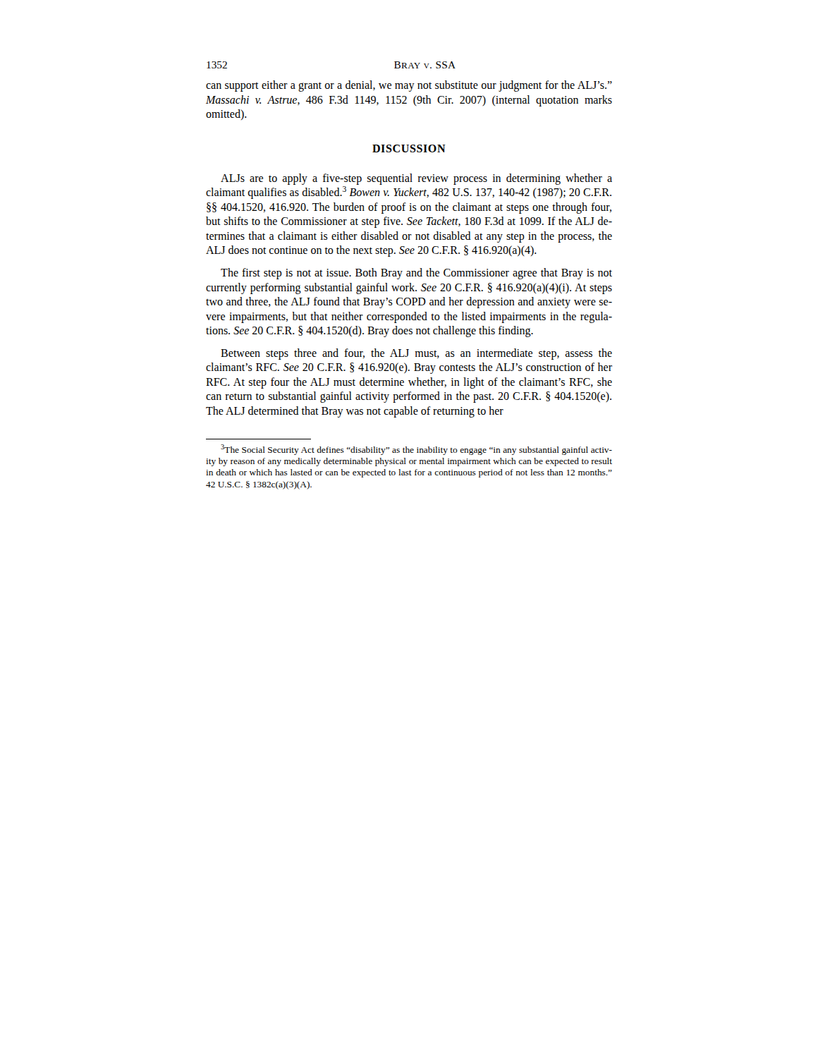1352 BRAY v. SSA
can support either a grant or a denial, we may not substitute our judgment for the ALJ’s.” Massachi v. Astrue, 486 F.3d 1149, 1152 (9th Cir. 2007) (internal quotation marks omitted).
DISCUSSION
ALJs are to apply a five-step sequential review process in determining whether a claimant qualifies as disabled.3 Bowen v. Yuckert, 482 U.S. 137, 140-42 (1987); 20 C.F.R. §§ 404.1520, 416.920. The burden of proof is on the claimant at steps one through four, but shifts to the Commissioner at step five. See Tackett, 180 F.3d at 1099. If the ALJ determines that a claimant is either disabled or not disabled at any step in the process, the ALJ does not continue on to the next step. See 20 C.F.R. § 416.920(a)(4).
The first step is not at issue. Both Bray and the Commissioner agree that Bray is not currently performing substantial gainful work. See 20 C.F.R. § 416.920(a)(4)(i). At steps two and three, the ALJ found that Bray’s COPD and her depression and anxiety were severe impairments, but that neither corresponded to the listed impairments in the regulations. See 20 C.F.R. § 404.1520(d). Bray does not challenge this finding.
Between steps three and four, the ALJ must, as an intermediate step, assess the claimant’s RFC. See 20 C.F.R. § 416.920(e). Bray contests the ALJ’s construction of her RFC. At step four the ALJ must determine whether, in light of the claimant’s RFC, she can return to substantial gainful activity performed in the past. 20 C.F.R. § 404.1520(e). The ALJ determined that Bray was not capable of returning to her
3The Social Security Act defines “disability” as the inability to engage “in any substantial gainful activity by reason of any medically determinable physical or mental impairment which can be expected to result in death or which has lasted or can be expected to last for a continuous period of not less than 12 months.” 42 U.S.C. § 1382c(a)(3)(A).